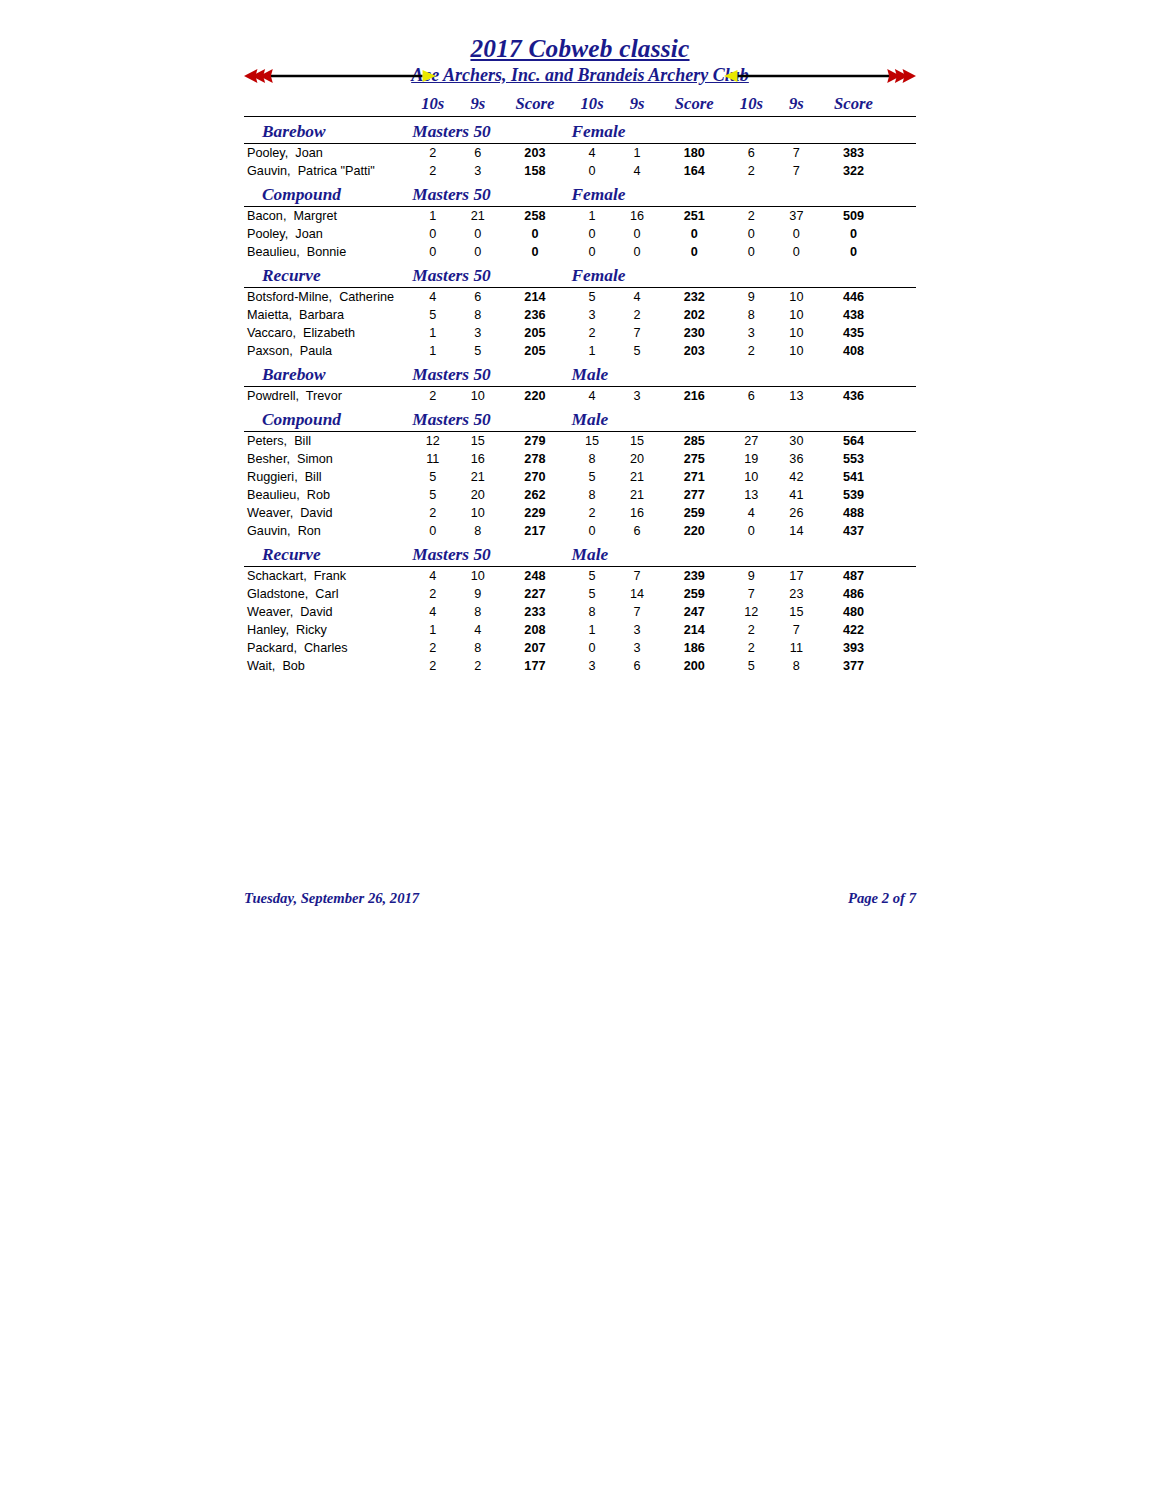2017 Cobweb classic
Ace Archers, Inc. and Brandeis Archery Club
| | 10s | 9s | Score | 10s | 9s | Score | 10s | 9s | Score | |
| --- | --- | --- | --- | --- | --- | --- | --- | --- | --- | --- |
| Barebow | Masters 50 | Female | |
| Pooley, Joan | 2 | 6 | 203 | 4 | 1 | 180 | 6 | 7 | 383 | |
| Gauvin, Patrica "Patti" | 2 | 3 | 158 | 0 | 4 | 164 | 2 | 7 | 322 | |
| Compound | Masters 50 | Female | |
| Bacon, Margret | 1 | 21 | 258 | 1 | 16 | 251 | 2 | 37 | 509 | |
| Pooley, Joan | 0 | 0 | 0 | 0 | 0 | 0 | 0 | 0 | 0 | |
| Beaulieu, Bonnie | 0 | 0 | 0 | 0 | 0 | 0 | 0 | 0 | 0 | |
| Recurve | Masters 50 | Female | |
| Botsford-Milne, Catherine | 4 | 6 | 214 | 5 | 4 | 232 | 9 | 10 | 446 | |
| Maietta, Barbara | 5 | 8 | 236 | 3 | 2 | 202 | 8 | 10 | 438 | |
| Vaccaro, Elizabeth | 1 | 3 | 205 | 2 | 7 | 230 | 3 | 10 | 435 | |
| Paxson, Paula | 1 | 5 | 205 | 1 | 5 | 203 | 2 | 10 | 408 | |
| Barebow | Masters 50 | Male | |
| Powdrell, Trevor | 2 | 10 | 220 | 4 | 3 | 216 | 6 | 13 | 436 | |
| Compound | Masters 50 | Male | |
| Peters, Bill | 12 | 15 | 279 | 15 | 15 | 285 | 27 | 30 | 564 | |
| Besher, Simon | 11 | 16 | 278 | 8 | 20 | 275 | 19 | 36 | 553 | |
| Ruggieri, Bill | 5 | 21 | 270 | 5 | 21 | 271 | 10 | 42 | 541 | |
| Beaulieu, Rob | 5 | 20 | 262 | 8 | 21 | 277 | 13 | 41 | 539 | |
| Weaver, David | 2 | 10 | 229 | 2 | 16 | 259 | 4 | 26 | 488 | |
| Gauvin, Ron | 0 | 8 | 217 | 0 | 6 | 220 | 0 | 14 | 437 | |
| Recurve | Masters 50 | Male | |
| Schackart, Frank | 4 | 10 | 248 | 5 | 7 | 239 | 9 | 17 | 487 | |
| Gladstone, Carl | 2 | 9 | 227 | 5 | 14 | 259 | 7 | 23 | 486 | |
| Weaver, David | 4 | 8 | 233 | 8 | 7 | 247 | 12 | 15 | 480 | |
| Hanley, Ricky | 1 | 4 | 208 | 1 | 3 | 214 | 2 | 7 | 422 | |
| Packard, Charles | 2 | 8 | 207 | 0 | 3 | 186 | 2 | 11 | 393 | |
| Wait, Bob | 2 | 2 | 177 | 3 | 6 | 200 | 5 | 8 | 377 | |
Tuesday, September 26, 2017 Page 2 of 7